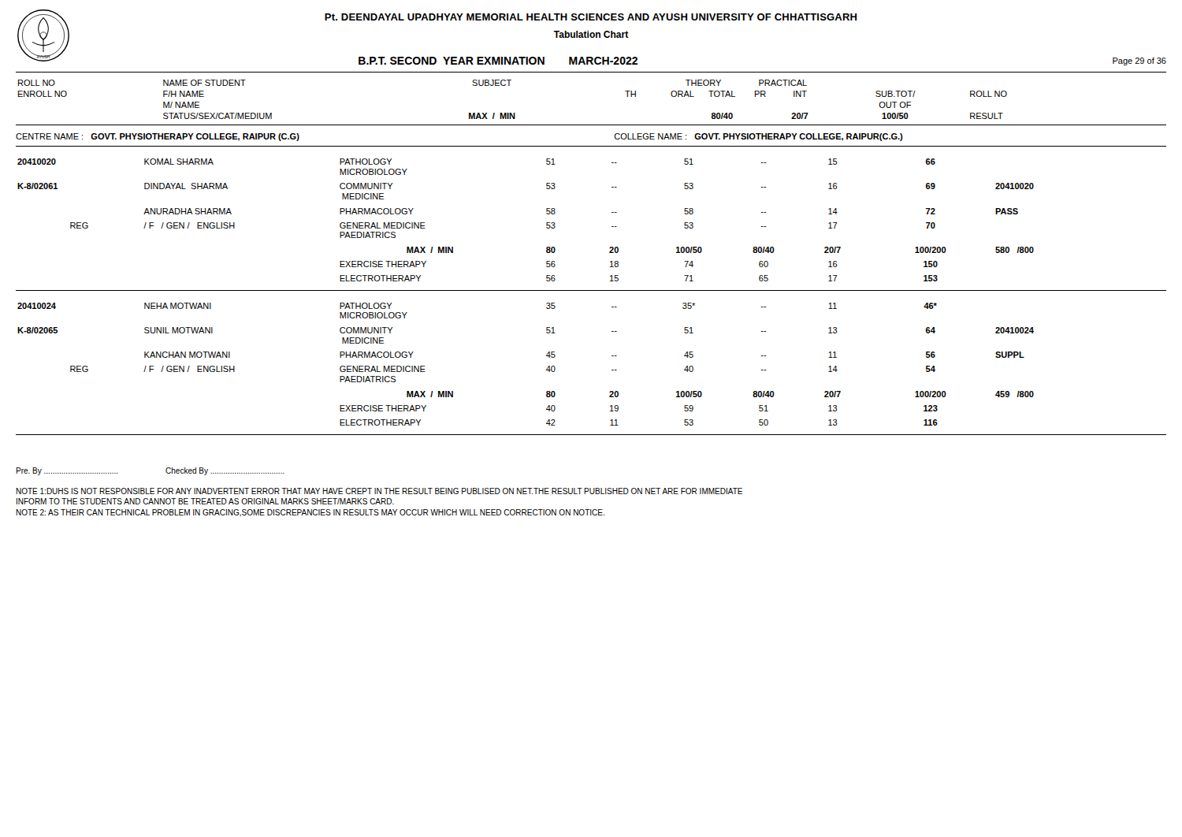AYUSH
Pt. DEENDAYAL UPADHYAY MEMORIAL HEALTH SCIENCES AND AYUSH UNIVERSITY OF CHHATTISGARH
Tabulation Chart
B.P.T. SECOND YEAR EXMINATION
MARCH-2022
Page 29 of 36
| ROLL NO | NAME OF STUDENT | SUBJECT | | THEORY | PRACTICAL | | |
| ENROLL NO | F/H NAME | | TH | ORAL | TOTAL | PR | INT | SUB.TOT/ | ROLL NO |
| | M/ NAME | | | | | | | OUT OF | |
| | STATUS/SEX/CAT/MEDIUM | MAX / MIN | | | 80/40 | | 20/7 | 100/50 | RESULT |
CENTRE NAME : GOVT. PHYSIOTHERAPY COLLEGE, RAIPUR (C.G)
COLLEGE NAME : GOVT. PHYSIOTHERAPY COLLEGE, RAIPUR(C.G.)
| 20410020 | KOMAL SHARMA | PATHOLOGY MICROBIOLOGY | 51 | -- | 51 | -- | 15 | 66 | |
| K-8/02061 | DINDAYAL SHARMA | COMMUNITY MEDICINE | 53 | -- | 53 | -- | 16 | 69 | 20410020 |
| | ANURADHA SHARMA | PHARMACOLOGY | 58 | -- | 58 | -- | 14 | 72 | PASS |
| REG | / F / GEN / ENGLISH | GENERAL MEDICINE PAEDIATRICS | 53 | -- | 53 | -- | 17 | 70 | |
| | | MAX / MIN | 80 | 20 | 100/50 | 80/40 | 20/7 | 100/200 | 580 /800 |
| | | EXERCISE THERAPY | 56 | 18 | 74 | 60 | 16 | 150 | |
| | | ELECTROTHERAPY | 56 | 15 | 71 | 65 | 17 | 153 | |
| 20410024 | NEHA MOTWANI | PATHOLOGY MICROBIOLOGY | 35 | -- | 35* | -- | 11 | 46* | |
| K-8/02065 | SUNIL MOTWANI | COMMUNITY MEDICINE | 51 | -- | 51 | -- | 13 | 64 | 20410024 |
| | KANCHAN MOTWANI | PHARMACOLOGY | 45 | -- | 45 | -- | 11 | 56 | SUPPL |
| REG | / F / GEN / ENGLISH | GENERAL MEDICINE PAEDIATRICS | 40 | -- | 40 | -- | 14 | 54 | |
| | | MAX / MIN | 80 | 20 | 100/50 | 80/40 | 20/7 | 100/200 | 459 /800 |
| | | EXERCISE THERAPY | 40 | 19 | 59 | 51 | 13 | 123 | |
| | | ELECTROTHERAPY | 42 | 11 | 53 | 50 | 13 | 116 | |
Pre. By ..................................
Checked By ..................................
NOTE 1:DUHS IS NOT RESPONSIBLE FOR ANY INADVERTENT ERROR THAT MAY HAVE CREPT IN THE RESULT BEING PUBLISED ON NET.THE RESULT PUBLISHED ON NET ARE FOR IMMEDIATE
INFORM TO THE STUDENTS AND CANNOT BE TREATED AS ORIGINAL MARKS SHEET/MARKS CARD.
NOTE 2: AS THEIR CAN TECHNICAL PROBLEM IN GRACING,SOME DISCREPANCIES IN RESULTS MAY OCCUR WHICH WILL NEED CORRECTION ON NOTICE.